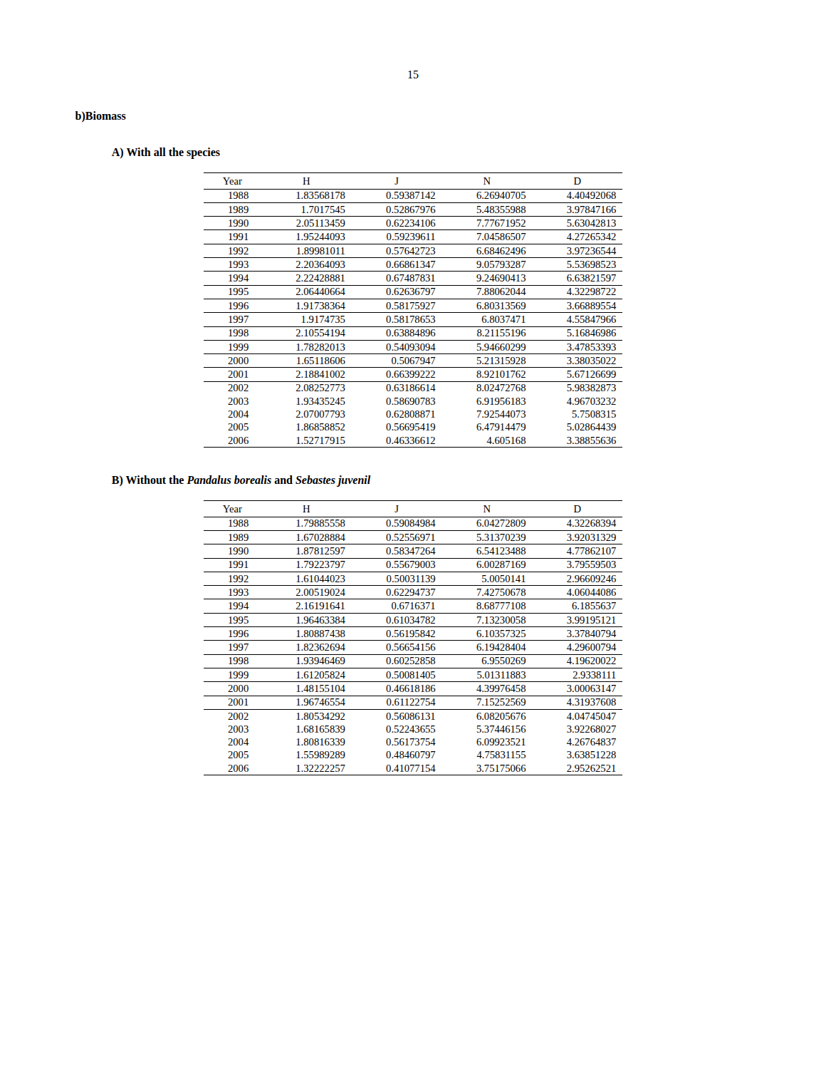15
b)Biomass
A) With all the species
| Year | H | J | N | D |
| --- | --- | --- | --- | --- |
| 1988 | 1.83568178 | 0.59387142 | 6.26940705 | 4.40492068 |
| 1989 | 1.7017545 | 0.52867976 | 5.48355988 | 3.97847166 |
| 1990 | 2.05113459 | 0.62234106 | 7.77671952 | 5.63042813 |
| 1991 | 1.95244093 | 0.59239611 | 7.04586507 | 4.27265342 |
| 1992 | 1.89981011 | 0.57642723 | 6.68462496 | 3.97236544 |
| 1993 | 2.20364093 | 0.66861347 | 9.05793287 | 5.53698523 |
| 1994 | 2.22428881 | 0.67487831 | 9.24690413 | 6.63821597 |
| 1995 | 2.06440664 | 0.62636797 | 7.88062044 | 4.32298722 |
| 1996 | 1.91738364 | 0.58175927 | 6.80313569 | 3.66889554 |
| 1997 | 1.9174735 | 0.58178653 | 6.8037471 | 4.55847966 |
| 1998 | 2.10554194 | 0.63884896 | 8.21155196 | 5.16846986 |
| 1999 | 1.78282013 | 0.54093094 | 5.94660299 | 3.47853393 |
| 2000 | 1.65118606 | 0.5067947 | 5.21315928 | 3.38035022 |
| 2001 | 2.18841002 | 0.66399222 | 8.92101762 | 5.67126699 |
| 2002 | 2.08252773 | 0.63186614 | 8.02472768 | 5.98382873 |
| 2003 | 1.93435245 | 0.58690783 | 6.91956183 | 4.96703232 |
| 2004 | 2.07007793 | 0.62808871 | 7.92544073 | 5.7508315 |
| 2005 | 1.86858852 | 0.56695419 | 6.47914479 | 5.02864439 |
| 2006 | 1.52717915 | 0.46336612 | 4.605168 | 3.38855636 |
B) Without the Pandalus borealis and Sebastes juvenil
| Year | H | J | N | D |
| --- | --- | --- | --- | --- |
| 1988 | 1.79885558 | 0.59084984 | 6.04272809 | 4.32268394 |
| 1989 | 1.67028884 | 0.52556971 | 5.31370239 | 3.92031329 |
| 1990 | 1.87812597 | 0.58347264 | 6.54123488 | 4.77862107 |
| 1991 | 1.79223797 | 0.55679003 | 6.00287169 | 3.79559503 |
| 1992 | 1.61044023 | 0.50031139 | 5.0050141 | 2.96609246 |
| 1993 | 2.00519024 | 0.62294737 | 7.42750678 | 4.06044086 |
| 1994 | 2.16191641 | 0.6716371 | 8.68777108 | 6.1855637 |
| 1995 | 1.96463384 | 0.61034782 | 7.13230058 | 3.99195121 |
| 1996 | 1.80887438 | 0.56195842 | 6.10357325 | 3.37840794 |
| 1997 | 1.82362694 | 0.56654156 | 6.19428404 | 4.29600794 |
| 1998 | 1.93946469 | 0.60252858 | 6.9550269 | 4.19620022 |
| 1999 | 1.61205824 | 0.50081405 | 5.01311883 | 2.9338111 |
| 2000 | 1.48155104 | 0.46618186 | 4.39976458 | 3.00063147 |
| 2001 | 1.96746554 | 0.61122754 | 7.15252569 | 4.31937608 |
| 2002 | 1.80534292 | 0.56086131 | 6.08205676 | 4.04745047 |
| 2003 | 1.68165839 | 0.52243655 | 5.37446156 | 3.92268027 |
| 2004 | 1.80816339 | 0.56173754 | 6.09923521 | 4.26764837 |
| 2005 | 1.55989289 | 0.48460797 | 4.75831155 | 3.63851228 |
| 2006 | 1.32222257 | 0.41077154 | 3.75175066 | 2.95262521 |